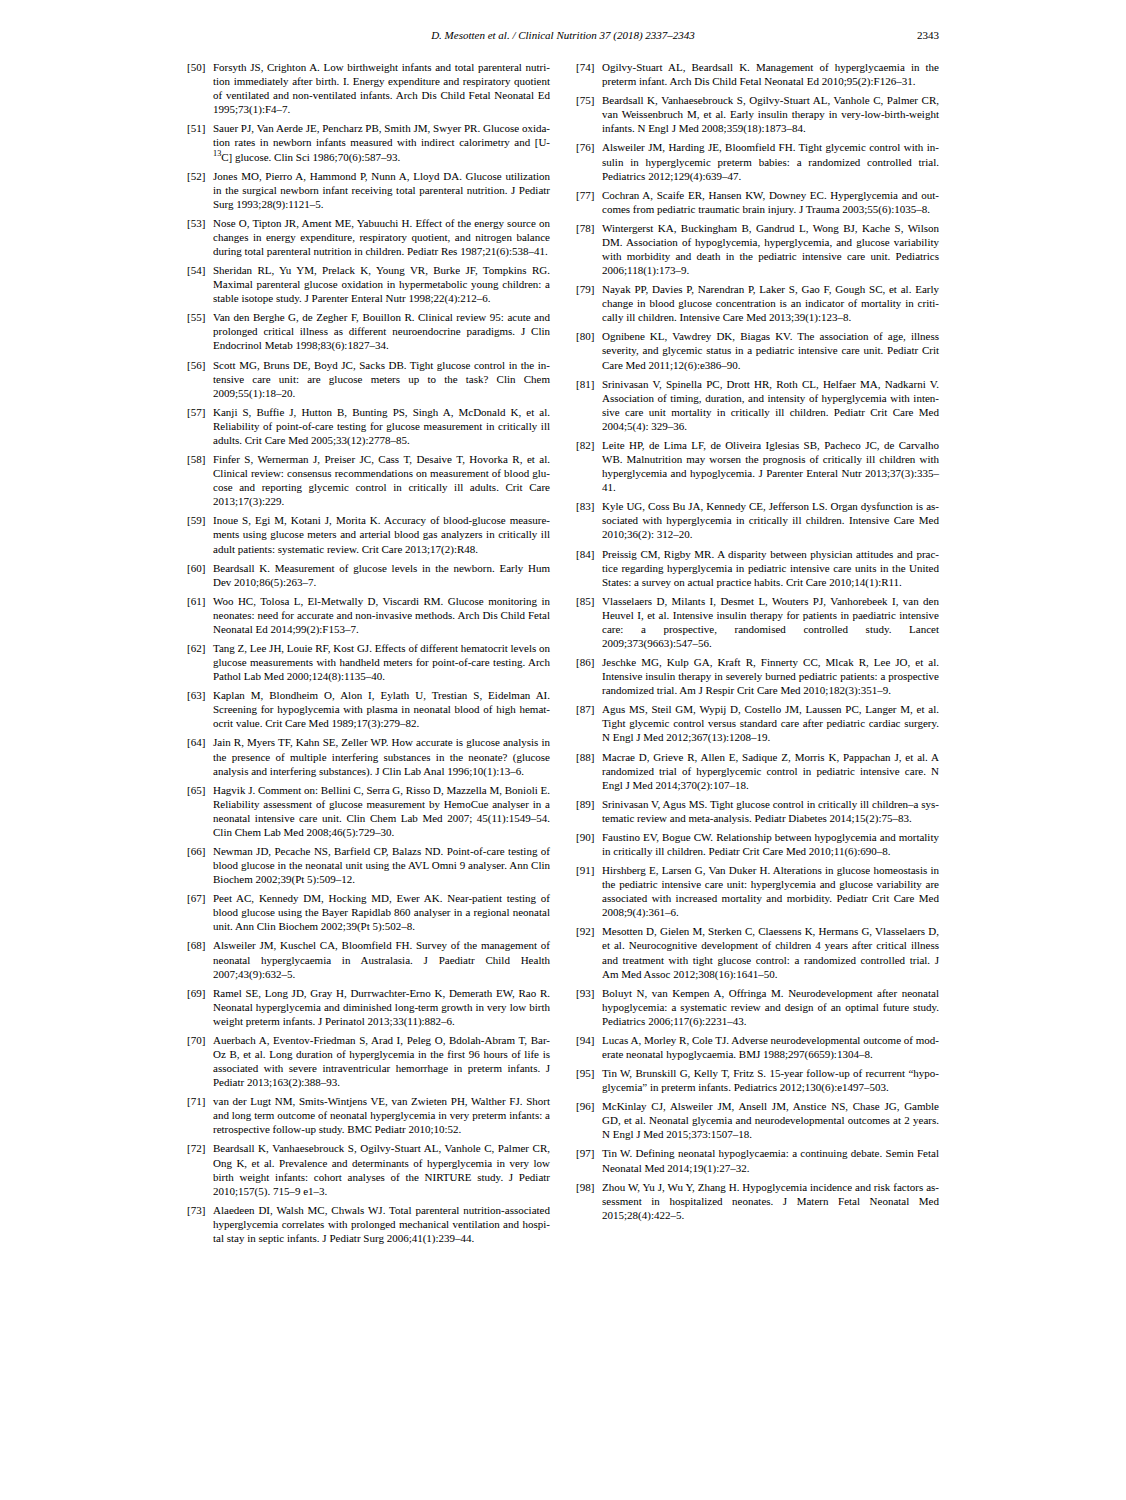D. Mesotten et al. / Clinical Nutrition 37 (2018) 2337–2343 2343
[50] Forsyth JS, Crighton A. Low birthweight infants and total parenteral nutrition immediately after birth. I. Energy expenditure and respiratory quotient of ventilated and non-ventilated infants. Arch Dis Child Fetal Neonatal Ed 1995;73(1):F4–7.
[51] Sauer PJ, Van Aerde JE, Pencharz PB, Smith JM, Swyer PR. Glucose oxidation rates in newborn infants measured with indirect calorimetry and [U-13C] glucose. Clin Sci 1986;70(6):587–93.
[52] Jones MO, Pierro A, Hammond P, Nunn A, Lloyd DA. Glucose utilization in the surgical newborn infant receiving total parenteral nutrition. J Pediatr Surg 1993;28(9):1121–5.
[53] Nose O, Tipton JR, Ament ME, Yabuuchi H. Effect of the energy source on changes in energy expenditure, respiratory quotient, and nitrogen balance during total parenteral nutrition in children. Pediatr Res 1987;21(6):538–41.
[54] Sheridan RL, Yu YM, Prelack K, Young VR, Burke JF, Tompkins RG. Maximal parenteral glucose oxidation in hypermetabolic young children: a stable isotope study. J Parenter Enteral Nutr 1998;22(4):212–6.
[55] Van den Berghe G, de Zegher F, Bouillon R. Clinical review 95: acute and prolonged critical illness as different neuroendocrine paradigms. J Clin Endocrinol Metab 1998;83(6):1827–34.
[56] Scott MG, Bruns DE, Boyd JC, Sacks DB. Tight glucose control in the intensive care unit: are glucose meters up to the task? Clin Chem 2009;55(1):18–20.
[57] Kanji S, Buffie J, Hutton B, Bunting PS, Singh A, McDonald K, et al. Reliability of point-of-care testing for glucose measurement in critically ill adults. Crit Care Med 2005;33(12):2778–85.
[58] Finfer S, Wernerman J, Preiser JC, Cass T, Desaive T, Hovorka R, et al. Clinical review: consensus recommendations on measurement of blood glucose and reporting glycemic control in critically ill adults. Crit Care 2013;17(3):229.
[59] Inoue S, Egi M, Kotani J, Morita K. Accuracy of blood-glucose measurements using glucose meters and arterial blood gas analyzers in critically ill adult patients: systematic review. Crit Care 2013;17(2):R48.
[60] Beardsall K. Measurement of glucose levels in the newborn. Early Hum Dev 2010;86(5):263–7.
[61] Woo HC, Tolosa L, El-Metwally D, Viscardi RM. Glucose monitoring in neonates: need for accurate and non-invasive methods. Arch Dis Child Fetal Neonatal Ed 2014;99(2):F153–7.
[62] Tang Z, Lee JH, Louie RF, Kost GJ. Effects of different hematocrit levels on glucose measurements with handheld meters for point-of-care testing. Arch Pathol Lab Med 2000;124(8):1135–40.
[63] Kaplan M, Blondheim O, Alon I, Eylath U, Trestian S, Eidelman AI. Screening for hypoglycemia with plasma in neonatal blood of high hematocrit value. Crit Care Med 1989;17(3):279–82.
[64] Jain R, Myers TF, Kahn SE, Zeller WP. How accurate is glucose analysis in the presence of multiple interfering substances in the neonate? (glucose analysis and interfering substances). J Clin Lab Anal 1996;10(1):13–6.
[65] Hagvik J. Comment on: Bellini C, Serra G, Risso D, Mazzella M, Bonioli E. Reliability assessment of glucose measurement by HemoCue analyser in a neonatal intensive care unit. Clin Chem Lab Med 2007; 45(11):1549–54. Clin Chem Lab Med 2008;46(5):729–30.
[66] Newman JD, Pecache NS, Barfield CP, Balazs ND. Point-of-care testing of blood glucose in the neonatal unit using the AVL Omni 9 analyser. Ann Clin Biochem 2002;39(Pt 5):509–12.
[67] Peet AC, Kennedy DM, Hocking MD, Ewer AK. Near-patient testing of blood glucose using the Bayer Rapidlab 860 analyser in a regional neonatal unit. Ann Clin Biochem 2002;39(Pt 5):502–8.
[68] Alsweiler JM, Kuschel CA, Bloomfield FH. Survey of the management of neonatal hyperglycaemia in Australasia. J Paediatr Child Health 2007;43(9):632–5.
[69] Ramel SE, Long JD, Gray H, Durrwachter-Erno K, Demerath EW, Rao R. Neonatal hyperglycemia and diminished long-term growth in very low birth weight preterm infants. J Perinatol 2013;33(11):882–6.
[70] Auerbach A, Eventov-Friedman S, Arad I, Peleg O, Bdolah-Abram T, Bar-Oz B, et al. Long duration of hyperglycemia in the first 96 hours of life is associated with severe intraventricular hemorrhage in preterm infants. J Pediatr 2013;163(2):388–93.
[71] van der Lugt NM, Smits-Wintjens VE, van Zwieten PH, Walther FJ. Short and long term outcome of neonatal hyperglycemia in very preterm infants: a retrospective follow-up study. BMC Pediatr 2010;10:52.
[72] Beardsall K, Vanhaesebrouck S, Ogilvy-Stuart AL, Vanhole C, Palmer CR, Ong K, et al. Prevalence and determinants of hyperglycemia in very low birth weight infants: cohort analyses of the NIRTURE study. J Pediatr 2010;157(5). 715–9 e1–3.
[73] Alaedeen DI, Walsh MC, Chwals WJ. Total parenteral nutrition-associated hyperglycemia correlates with prolonged mechanical ventilation and hospital stay in septic infants. J Pediatr Surg 2006;41(1):239–44.
[74] Ogilvy-Stuart AL, Beardsall K. Management of hyperglycaemia in the preterm infant. Arch Dis Child Fetal Neonatal Ed 2010;95(2):F126–31.
[75] Beardsall K, Vanhaesebrouck S, Ogilvy-Stuart AL, Vanhole C, Palmer CR, van Weissenbruch M, et al. Early insulin therapy in very-low-birth-weight infants. N Engl J Med 2008;359(18):1873–84.
[76] Alsweiler JM, Harding JE, Bloomfield FH. Tight glycemic control with insulin in hyperglycemic preterm babies: a randomized controlled trial. Pediatrics 2012;129(4):639–47.
[77] Cochran A, Scaife ER, Hansen KW, Downey EC. Hyperglycemia and outcomes from pediatric traumatic brain injury. J Trauma 2003;55(6):1035–8.
[78] Wintergerst KA, Buckingham B, Gandrud L, Wong BJ, Kache S, Wilson DM. Association of hypoglycemia, hyperglycemia, and glucose variability with morbidity and death in the pediatric intensive care unit. Pediatrics 2006;118(1):173–9.
[79] Nayak PP, Davies P, Narendran P, Laker S, Gao F, Gough SC, et al. Early change in blood glucose concentration is an indicator of mortality in critically ill children. Intensive Care Med 2013;39(1):123–8.
[80] Ognibene KL, Vawdrey DK, Biagas KV. The association of age, illness severity, and glycemic status in a pediatric intensive care unit. Pediatr Crit Care Med 2011;12(6):e386–90.
[81] Srinivasan V, Spinella PC, Drott HR, Roth CL, Helfaer MA, Nadkarni V. Association of timing, duration, and intensity of hyperglycemia with intensive care unit mortality in critically ill children. Pediatr Crit Care Med 2004;5(4): 329–36.
[82] Leite HP, de Lima LF, de Oliveira Iglesias SB, Pacheco JC, de Carvalho WB. Malnutrition may worsen the prognosis of critically ill children with hyperglycemia and hypoglycemia. J Parenter Enteral Nutr 2013;37(3):335–41.
[83] Kyle UG, Coss Bu JA, Kennedy CE, Jefferson LS. Organ dysfunction is associated with hyperglycemia in critically ill children. Intensive Care Med 2010;36(2): 312–20.
[84] Preissig CM, Rigby MR. A disparity between physician attitudes and practice regarding hyperglycemia in pediatric intensive care units in the United States: a survey on actual practice habits. Crit Care 2010;14(1):R11.
[85] Vlasselaers D, Milants I, Desmet L, Wouters PJ, Vanhorebeek I, van den Heuvel I, et al. Intensive insulin therapy for patients in paediatric intensive care: a prospective, randomised controlled study. Lancet 2009;373(9663):547–56.
[86] Jeschke MG, Kulp GA, Kraft R, Finnerty CC, Mlcak R, Lee JO, et al. Intensive insulin therapy in severely burned pediatric patients: a prospective randomized trial. Am J Respir Crit Care Med 2010;182(3):351–9.
[87] Agus MS, Steil GM, Wypij D, Costello JM, Laussen PC, Langer M, et al. Tight glycemic control versus standard care after pediatric cardiac surgery. N Engl J Med 2012;367(13):1208–19.
[88] Macrae D, Grieve R, Allen E, Sadique Z, Morris K, Pappachan J, et al. A randomized trial of hyperglycemic control in pediatric intensive care. N Engl J Med 2014;370(2):107–18.
[89] Srinivasan V, Agus MS. Tight glucose control in critically ill children–a systematic review and meta-analysis. Pediatr Diabetes 2014;15(2):75–83.
[90] Faustino EV, Bogue CW. Relationship between hypoglycemia and mortality in critically ill children. Pediatr Crit Care Med 2010;11(6):690–8.
[91] Hirshberg E, Larsen G, Van Duker H. Alterations in glucose homeostasis in the pediatric intensive care unit: hyperglycemia and glucose variability are associated with increased mortality and morbidity. Pediatr Crit Care Med 2008;9(4):361–6.
[92] Mesotten D, Gielen M, Sterken C, Claessens K, Hermans G, Vlasselaers D, et al. Neurocognitive development of children 4 years after critical illness and treatment with tight glucose control: a randomized controlled trial. J Am Med Assoc 2012;308(16):1641–50.
[93] Boluyt N, van Kempen A, Offringa M. Neurodevelopment after neonatal hypoglycemia: a systematic review and design of an optimal future study. Pediatrics 2006;117(6):2231–43.
[94] Lucas A, Morley R, Cole TJ. Adverse neurodevelopmental outcome of moderate neonatal hypoglycaemia. BMJ 1988;297(6659):1304–8.
[95] Tin W, Brunskill G, Kelly T, Fritz S. 15-year follow-up of recurrent “hypoglycemia” in preterm infants. Pediatrics 2012;130(6):e1497–503.
[96] McKinlay CJ, Alsweiler JM, Ansell JM, Anstice NS, Chase JG, Gamble GD, et al. Neonatal glycemia and neurodevelopmental outcomes at 2 years. N Engl J Med 2015;373:1507–18.
[97] Tin W. Defining neonatal hypoglycaemia: a continuing debate. Semin Fetal Neonatal Med 2014;19(1):27–32.
[98] Zhou W, Yu J, Wu Y, Zhang H. Hypoglycemia incidence and risk factors assessment in hospitalized neonates. J Matern Fetal Neonatal Med 2015;28(4):422–5.